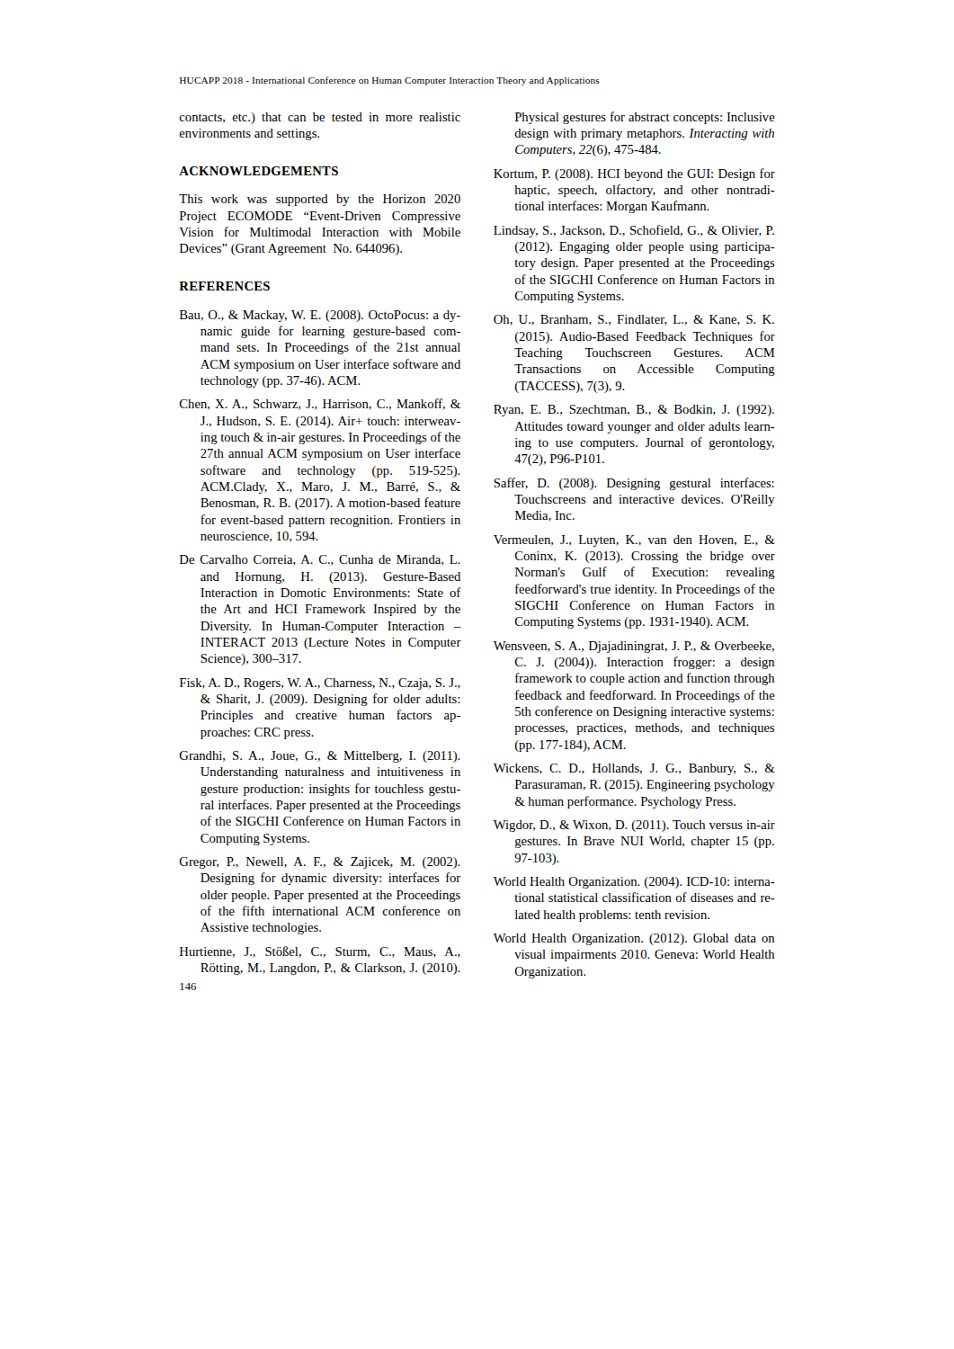HUCAPP 2018 - International Conference on Human Computer Interaction Theory and Applications
contacts, etc.) that can be tested in more realistic environments and settings.
Acknowledgements
This work was supported by the Horizon 2020 Project ECOMODE “Event-Driven Compressive Vision for Multimodal Interaction with Mobile Devices” (Grant Agreement No. 644096).
References
Bau, O., & Mackay, W. E. (2008). OctoPocus: a dynamic guide for learning gesture-based command sets. In Proceedings of the 21st annual ACM symposium on User interface software and technology (pp. 37-46). ACM.
Chen, X. A., Schwarz, J., Harrison, C., Mankoff, & J., Hudson, S. E. (2014). Air+ touch: interweaving touch & in-air gestures. In Proceedings of the 27th annual ACM symposium on User interface software and technology (pp. 519-525). ACM.Clady, X., Maro, J. M., Barré, S., & Benosman, R. B. (2017). A motion-based feature for event-based pattern recognition. Frontiers in neuroscience, 10, 594.
De Carvalho Correia, A. C., Cunha de Miranda, L. and Hornung, H. (2013). Gesture-Based Interaction in Domotic Environments: State of the Art and HCI Framework Inspired by the Diversity. In Human-Computer Interaction – INTERACT 2013 (Lecture Notes in Computer Science), 300–317.
Fisk, A. D., Rogers, W. A., Charness, N., Czaja, S. J., & Sharit, J. (2009). Designing for older adults: Principles and creative human factors approaches: CRC press.
Grandhi, S. A., Joue, G., & Mittelberg, I. (2011). Understanding naturalness and intuitiveness in gesture production: insights for touchless gestural interfaces. Paper presented at the Proceedings of the SIGCHI Conference on Human Factors in Computing Systems.
Gregor, P., Newell, A. F., & Zajicek, M. (2002). Designing for dynamic diversity: interfaces for older people. Paper presented at the Proceedings of the fifth international ACM conference on Assistive technologies.
Hurtienne, J., Stößel, C., Sturm, C., Maus, A., Rötting, M., Langdon, P., & Clarkson, J. (2010). Physical gestures for abstract concepts: Inclusive design with primary metaphors. Interacting with Computers, 22(6), 475-484.
Kortum, P. (2008). HCI beyond the GUI: Design for haptic, speech, olfactory, and other nontraditional interfaces: Morgan Kaufmann.
Lindsay, S., Jackson, D., Schofield, G., & Olivier, P. (2012). Engaging older people using participatory design. Paper presented at the Proceedings of the SIGCHI Conference on Human Factors in Computing Systems.
Oh, U., Branham, S., Findlater, L., & Kane, S. K. (2015). Audio-Based Feedback Techniques for Teaching Touchscreen Gestures. ACM Transactions on Accessible Computing (TACCESS), 7(3), 9.
Ryan, E. B., Szechtman, B., & Bodkin, J. (1992). Attitudes toward younger and older adults learning to use computers. Journal of gerontology, 47(2), P96-P101.
Saffer, D. (2008). Designing gestural interfaces: Touchscreens and interactive devices. O'Reilly Media, Inc.
Vermeulen, J., Luyten, K., van den Hoven, E., & Coninx, K. (2013). Crossing the bridge over Norman's Gulf of Execution: revealing feedforward's true identity. In Proceedings of the SIGCHI Conference on Human Factors in Computing Systems (pp. 1931-1940). ACM.
Wensveen, S. A., Djajadiningrat, J. P., & Overbeeke, C. J. (2004)). Interaction frogger: a design framework to couple action and function through feedback and feedforward. In Proceedings of the 5th conference on Designing interactive systems: processes, practices, methods, and techniques (pp. 177-184), ACM.
Wickens, C. D., Hollands, J. G., Banbury, S., & Parasuraman, R. (2015). Engineering psychology & human performance. Psychology Press.
Wigdor, D., & Wixon, D. (2011). Touch versus in-air gestures. In Brave NUI World, chapter 15 (pp. 97-103).
World Health Organization. (2004). ICD-10: international statistical classification of diseases and related health problems: tenth revision.
World Health Organization. (2012). Global data on visual impairments 2010. Geneva: World Health Organization.
146